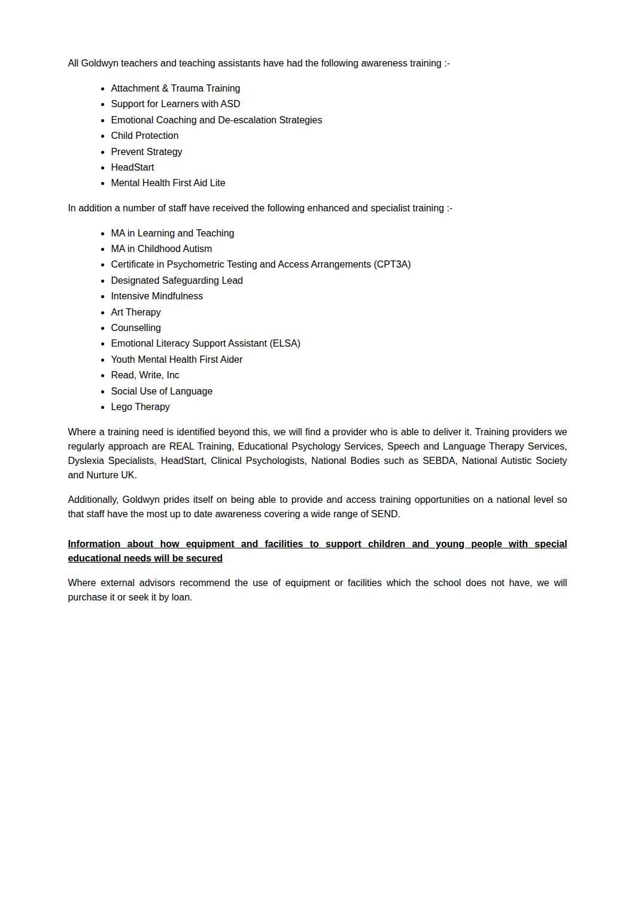All Goldwyn teachers and teaching assistants have had the following awareness training :-
Attachment & Trauma Training
Support for Learners with ASD
Emotional Coaching and De-escalation Strategies
Child Protection
Prevent Strategy
HeadStart
Mental Health First Aid Lite
In addition a number of staff have received the following enhanced and specialist training :-
MA in Learning and Teaching
MA in Childhood Autism
Certificate in Psychometric Testing and Access Arrangements (CPT3A)
Designated Safeguarding Lead
Intensive Mindfulness
Art Therapy
Counselling
Emotional Literacy Support Assistant (ELSA)
Youth Mental Health First Aider
Read, Write, Inc
Social Use of Language
Lego Therapy
Where a training need is identified beyond this, we will find a provider who is able to deliver it. Training providers we regularly approach are REAL Training, Educational Psychology Services, Speech and Language Therapy Services, Dyslexia Specialists, HeadStart, Clinical Psychologists, National Bodies such as SEBDA, National Autistic Society and Nurture UK.
Additionally, Goldwyn prides itself on being able to provide and access training opportunities on a national level so that staff have the most up to date awareness covering a wide range of SEND.
Information about how equipment and facilities to support children and young people with special educational needs will be secured
Where external advisors recommend the use of equipment or facilities which the school does not have, we will purchase it or seek it by loan.